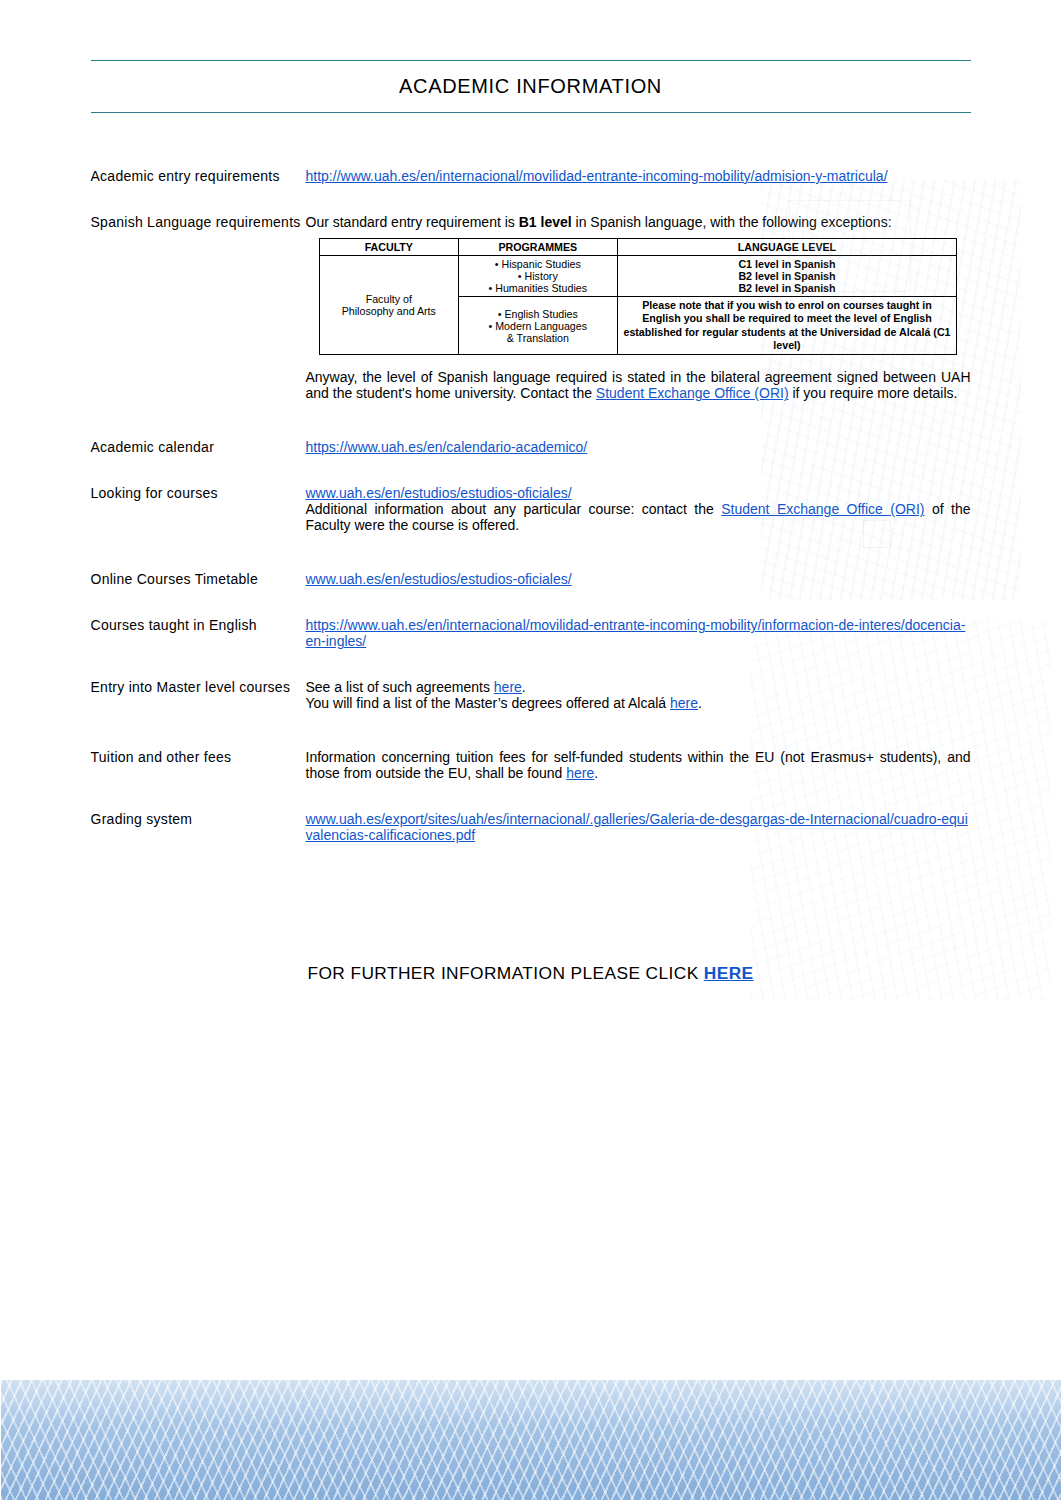ACADEMIC INFORMATION
| Academic entry requirements | http://www.uah.es/en/internacional/movilidad-entrante-incoming-mobility/admision-y-matricula/ |
| Spanish Language requirements | Our standard entry requirement is B1 level in Spanish language, with the following exceptions: / FACULTY / PROGRAMMES / LANGUAGE LEVEL / / --- / --- / --- / / Faculty of Philosophy and Arts / • Hispanic Studies • History • Humanities Studies / C1 level in Spanish B2 level in Spanish B2 level in Spanish / / • English Studies • Modern Languages & Translation / Please note that if you wish to enrol on courses taught in English you shall be required to meet the level of English established for regular students at the Universidad de Alcalá (C1 level) / Anyway, the level of Spanish language required is stated in the bilateral agreement signed between UAH and the student's home university. Contact the Student Exchange Office (ORI) if you require more details. |
| Academic calendar | https://www.uah.es/en/calendario-academico/ |
| Looking for courses | www.uah.es/en/estudios/estudios-oficiales/ Additional information about any particular course: contact the Student Exchange Office (ORI) of the Faculty were the course is offered. |
| Online Courses Timetable | www.uah.es/en/estudios/estudios-oficiales/ |
| Courses taught in English | https://www.uah.es/en/internacional/movilidad-entrante-incoming-mobility/informacion-de-interes/docencia-en-ingles/ |
| Entry into Master level courses | See a list of such agreements here . You will find a list of the Master’s degrees offered at Alcalá here . |
| Tuition and other fees | Information concerning tuition fees for self-funded students within the EU (not Erasmus+ students), and those from outside the EU, shall be found here . |
| Grading system | www.uah.es/export/sites/uah/es/internacional/.galleries/Galeria-de-desgargas-de-Internacional/cuadro-equivalencias-calificaciones.pdf |
FOR FURTHER INFORMATION PLEASE CLICK HERE